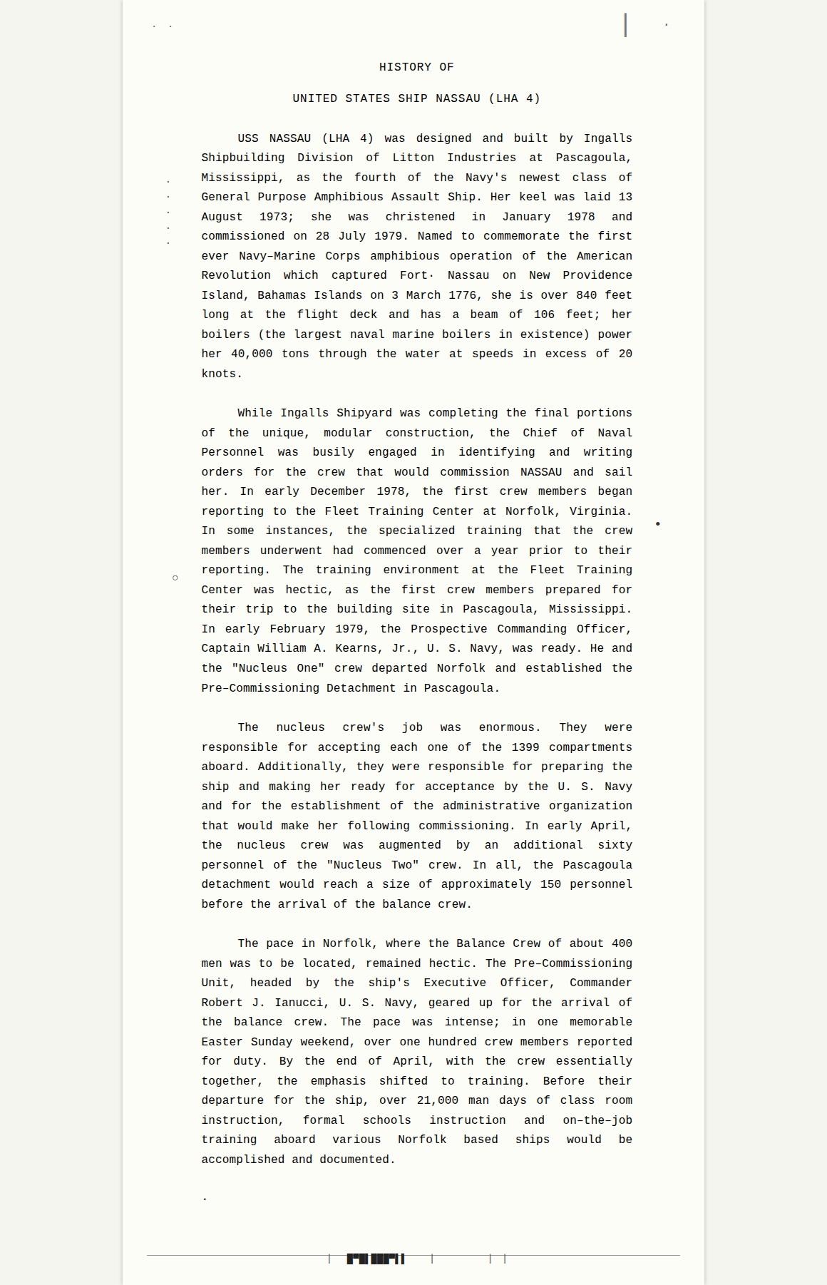. .
∣
.
·
·
·
·
·
HISTORY OF
UNITED STATES SHIP NASSAU (LHA 4)
USS NASSAU (LHA 4) was designed and built by Ingalls Shipbuilding Division of Litton Industries at Pascagoula, Mississippi, as the fourth of the Navy's newest class of General Purpose Amphibious Assault Ship. Her keel was laid 13 August 1973; she was christened in January 1978 and commissioned on 28 July 1979. Named to commemorate the first ever Navy–Marine Corps amphibious operation of the American Revolution which captured Fort· Nassau on New Providence Island, Bahamas Islands on 3 March 1776, she is over 840 feet long at the flight deck and has a beam of 106 feet; her boilers (the largest naval marine boilers in existence) power her 40,000 tons through the water at speeds in excess of 20 knots.
While Ingalls Shipyard was completing the final portions of the unique, modular construction, the Chief of Naval Personnel was busily engaged in identifying and writing orders for the crew that would commission NASSAU and sail her. In early December 1978, the first crew members began reporting to the Fleet Training Center at Norfolk, Virginia. In some instances, the specialized training that the crew members underwent had commenced over a year prior to their reporting. The training environment at the Fleet Training Center was hectic, as the first crew members prepared for their trip to the building site in Pascagoula, Mississippi. In early February 1979, the Prospective Commanding Officer, Captain William A. Kearns, Jr., U. S. Navy, was ready. He and the "Nucleus One" crew departed Norfolk and established the Pre–Commissioning Detachment in Pascagoula.
The nucleus crew's job was enormous. They were responsible for accepting each one of the 1399 compartments aboard. Additionally, they were responsible for preparing the ship and making her ready for acceptance by the U. S. Navy and for the establishment of the administrative organization that would make her following commissioning. In early April, the nucleus crew was augmented by an additional sixty personnel of the "Nucleus Two" crew. In all, the Pascagoula detachment would reach a size of approximately 150 personnel before the arrival of the balance crew.
The pace in Norfolk, where the Balance Crew of about 400 men was to be located, remained hectic. The Pre–Commissioning Unit, headed by the ship's Executive Officer, Commander Robert J. Ianucci, U. S. Navy, geared up for the arrival of the balance crew. The pace was intense; in one memorable Easter Sunday weekend, over one hundred crew members reported for duty. By the end of April, with the crew essentially together, the emphasis shifted to training. Before their departure for the ship, over 21,000 man days of class room instruction, formal schools instruction and on–the–job training aboard various Norfolk based ships would be accomplished and documented.
·
•
○
∣ █▀█▌███▀▌▌ ∣ ∣∣